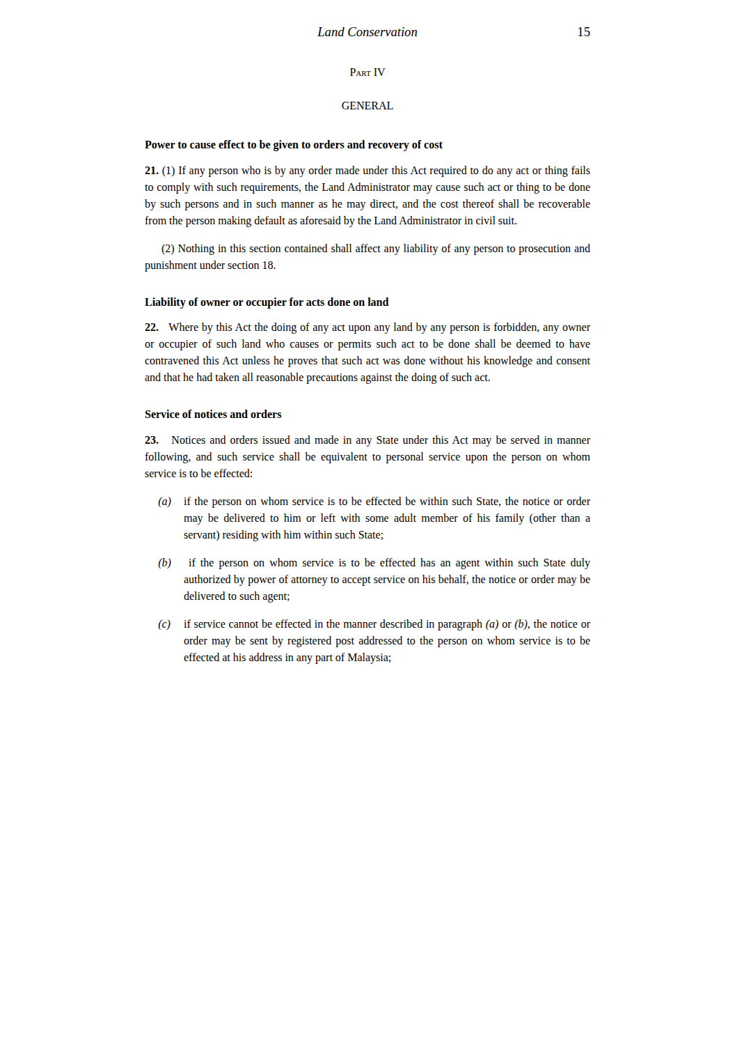Land Conservation 15
Part IV
GENERAL
Power to cause effect to be given to orders and recovery of cost
21. (1) If any person who is by any order made under this Act required to do any act or thing fails to comply with such requirements, the Land Administrator may cause such act or thing to be done by such persons and in such manner as he may direct, and the cost thereof shall be recoverable from the person making default as aforesaid by the Land Administrator in civil suit.
(2) Nothing in this section contained shall affect any liability of any person to prosecution and punishment under section 18.
Liability of owner or occupier for acts done on land
22. Where by this Act the doing of any act upon any land by any person is forbidden, any owner or occupier of such land who causes or permits such act to be done shall be deemed to have contravened this Act unless he proves that such act was done without his knowledge and consent and that he had taken all reasonable precautions against the doing of such act.
Service of notices and orders
23. Notices and orders issued and made in any State under this Act may be served in manner following, and such service shall be equivalent to personal service upon the person on whom service is to be effected:
(a) if the person on whom service is to be effected be within such State, the notice or order may be delivered to him or left with some adult member of his family (other than a servant) residing with him within such State;
(b) if the person on whom service is to be effected has an agent within such State duly authorized by power of attorney to accept service on his behalf, the notice or order may be delivered to such agent;
(c) if service cannot be effected in the manner described in paragraph (a) or (b), the notice or order may be sent by registered post addressed to the person on whom service is to be effected at his address in any part of Malaysia;